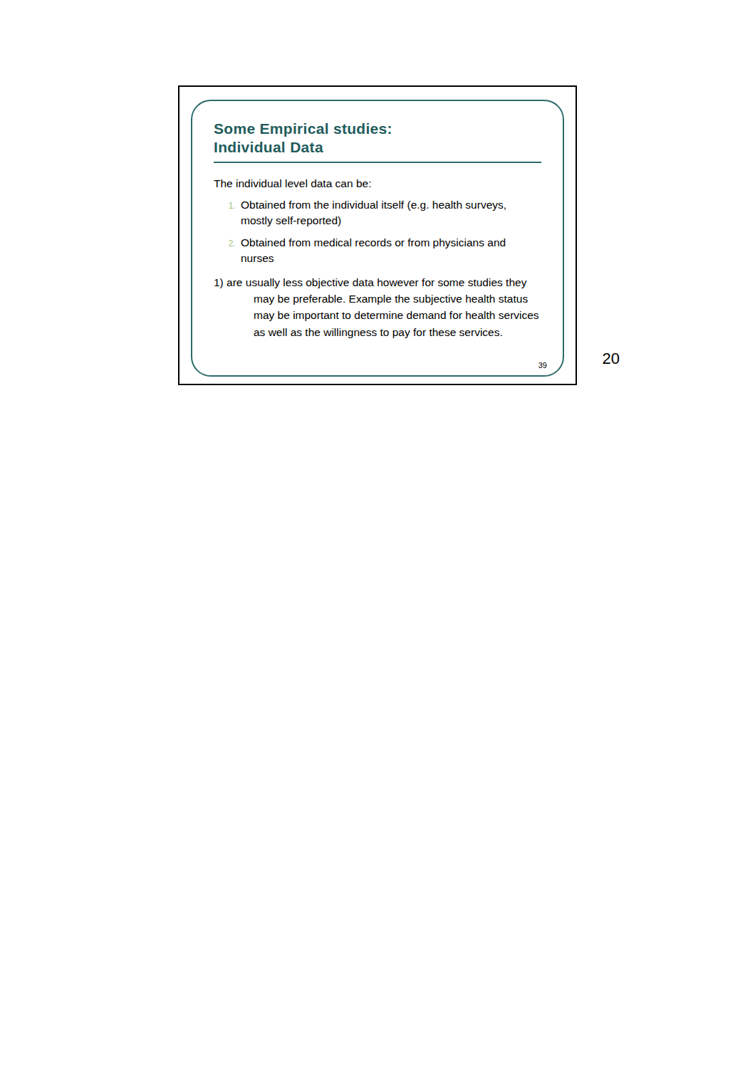Some Empirical studies:
Individual Data
The individual level data can be:
Obtained from the individual itself (e.g. health surveys, mostly self-reported)
Obtained from medical records or from physicians and nurses
1) are usually less objective data however for some studies they may be preferable. Example the subjective health status may be important to determine demand for health services as well as the willingness to pay for these services.
39
20